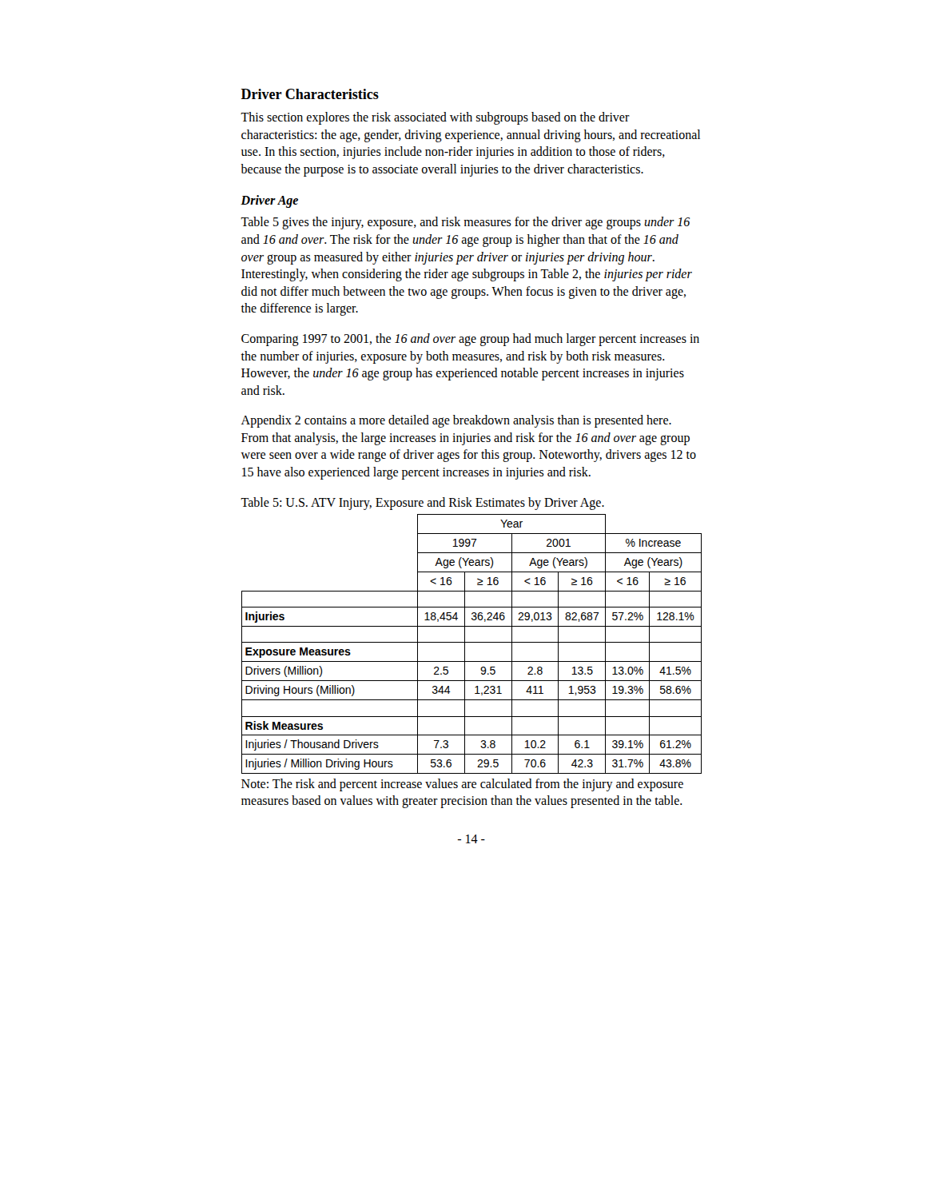Driver Characteristics
This section explores the risk associated with subgroups based on the driver characteristics: the age, gender, driving experience, annual driving hours, and recreational use. In this section, injuries include non-rider injuries in addition to those of riders, because the purpose is to associate overall injuries to the driver characteristics.
Driver Age
Table 5 gives the injury, exposure, and risk measures for the driver age groups under 16 and 16 and over. The risk for the under 16 age group is higher than that of the 16 and over group as measured by either injuries per driver or injuries per driving hour. Interestingly, when considering the rider age subgroups in Table 2, the injuries per rider did not differ much between the two age groups. When focus is given to the driver age, the difference is larger.
Comparing 1997 to 2001, the 16 and over age group had much larger percent increases in the number of injuries, exposure by both measures, and risk by both risk measures. However, the under 16 age group has experienced notable percent increases in injuries and risk.
Appendix 2 contains a more detailed age breakdown analysis than is presented here. From that analysis, the large increases in injuries and risk for the 16 and over age group were seen over a wide range of driver ages for this group. Noteworthy, drivers ages 12 to 15 have also experienced large percent increases in injuries and risk.
Table 5: U.S. ATV Injury, Exposure and Risk Estimates by Driver Age.
| | Year | | |
| | 1997 | 2001 | % Increase |
| | Age (Years) | Age (Years) | Age (Years) |
| | < 16 | ≥ 16 | < 16 | ≥ 16 | < 16 | ≥ 16 |
| Injuries | 18,454 | 36,246 | 29,013 | 82,687 | 57.2% | 128.1% |
| Exposure Measures | | | | | | |
| Drivers (Million) | 2.5 | 9.5 | 2.8 | 13.5 | 13.0% | 41.5% |
| Driving Hours (Million) | 344 | 1,231 | 411 | 1,953 | 19.3% | 58.6% |
| Risk Measures | | | | | | |
| Injuries / Thousand Drivers | 7.3 | 3.8 | 10.2 | 6.1 | 39.1% | 61.2% |
| Injuries / Million Driving Hours | 53.6 | 29.5 | 70.6 | 42.3 | 31.7% | 43.8% |
Note: The risk and percent increase values are calculated from the injury and exposure measures based on values with greater precision than the values presented in the table.
- 14 -